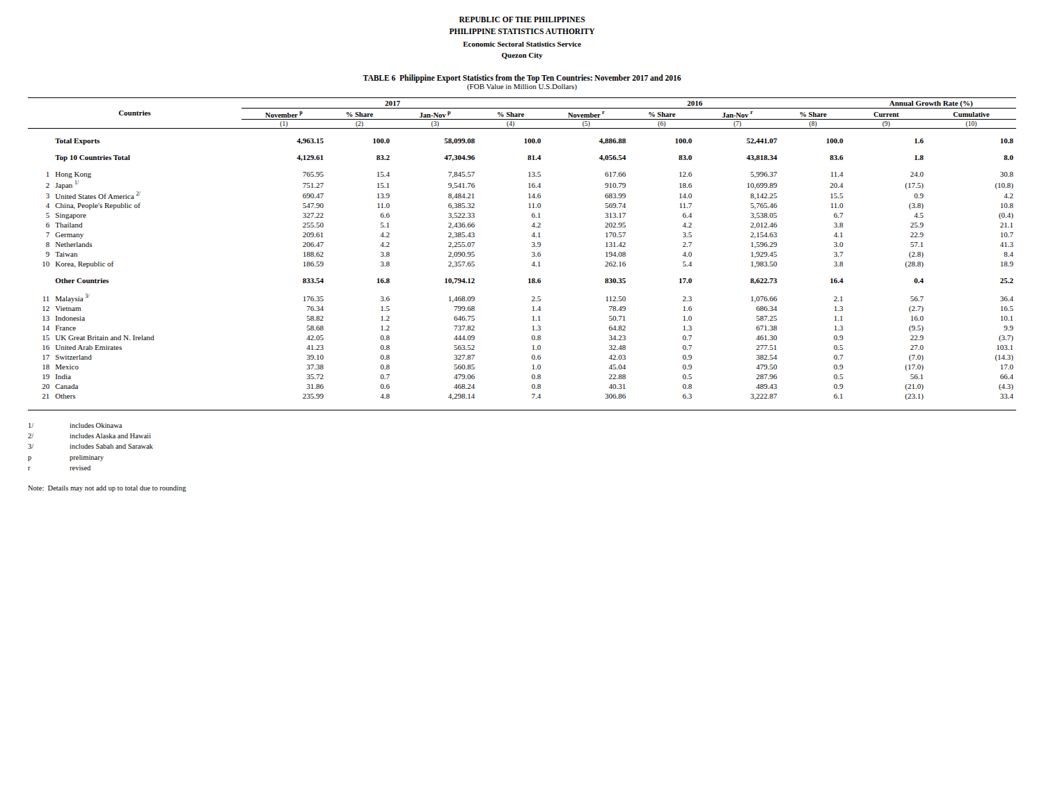REPUBLIC OF THE PHILIPPINES
PHILIPPINE STATISTICS AUTHORITY
Economic Sectoral Statistics Service
Quezon City
TABLE 6 Philippine Export Statistics from the Top Ten Countries: November 2017 and 2016
(FOB Value in Million U.S.Dollars)
| Countries | 2017 | 2016 | Annual Growth Rate (%) |
| November p | % Share | Jan-Nov p | % Share | November r | % Share | Jan-Nov r | % Share | Current | Cumulative |
| (1) | (2) | (3) | (4) | (5) | (6) | (7) | (8) | (9) | (10) |
| | Total Exports | 4,963.15 | 100.0 | 58,099.08 | 100.0 | 4,886.88 | 100.0 | 52,441.07 | 100.0 | 1.6 | 10.8 |
| | Top 10 Countries Total | 4,129.61 | 83.2 | 47,304.96 | 81.4 | 4,056.54 | 83.0 | 43,818.34 | 83.6 | 1.8 | 8.0 |
| 1 | Hong Kong | 765.95 | 15.4 | 7,845.57 | 13.5 | 617.66 | 12.6 | 5,996.37 | 11.4 | 24.0 | 30.8 |
| 2 | Japan 1/ | 751.27 | 15.1 | 9,541.76 | 16.4 | 910.79 | 18.6 | 10,699.89 | 20.4 | (17.5) | (10.8) |
| 3 | United States Of America 2/ | 690.47 | 13.9 | 8,484.21 | 14.6 | 683.99 | 14.0 | 8,142.25 | 15.5 | 0.9 | 4.2 |
| 4 | China, People's Republic of | 547.90 | 11.0 | 6,385.32 | 11.0 | 569.74 | 11.7 | 5,765.46 | 11.0 | (3.8) | 10.8 |
| 5 | Singapore | 327.22 | 6.6 | 3,522.33 | 6.1 | 313.17 | 6.4 | 3,538.05 | 6.7 | 4.5 | (0.4) |
| 6 | Thailand | 255.50 | 5.1 | 2,436.66 | 4.2 | 202.95 | 4.2 | 2,012.46 | 3.8 | 25.9 | 21.1 |
| 7 | Germany | 209.61 | 4.2 | 2,385.43 | 4.1 | 170.57 | 3.5 | 2,154.63 | 4.1 | 22.9 | 10.7 |
| 8 | Netherlands | 206.47 | 4.2 | 2,255.07 | 3.9 | 131.42 | 2.7 | 1,596.29 | 3.0 | 57.1 | 41.3 |
| 9 | Taiwan | 188.62 | 3.8 | 2,090.95 | 3.6 | 194.08 | 4.0 | 1,929.45 | 3.7 | (2.8) | 8.4 |
| 10 | Korea, Republic of | 186.59 | 3.8 | 2,357.65 | 4.1 | 262.16 | 5.4 | 1,983.50 | 3.8 | (28.8) | 18.9 |
| | Other Countries | 833.54 | 16.8 | 10,794.12 | 18.6 | 830.35 | 17.0 | 8,622.73 | 16.4 | 0.4 | 25.2 |
| 11 | Malaysia 3/ | 176.35 | 3.6 | 1,468.09 | 2.5 | 112.50 | 2.3 | 1,076.66 | 2.1 | 56.7 | 36.4 |
| 12 | Vietnam | 76.34 | 1.5 | 799.68 | 1.4 | 78.49 | 1.6 | 686.34 | 1.3 | (2.7) | 16.5 |
| 13 | Indonesia | 58.82 | 1.2 | 646.75 | 1.1 | 50.71 | 1.0 | 587.25 | 1.1 | 16.0 | 10.1 |
| 14 | France | 58.68 | 1.2 | 737.82 | 1.3 | 64.82 | 1.3 | 671.38 | 1.3 | (9.5) | 9.9 |
| 15 | UK Great Britain and N. Ireland | 42.05 | 0.8 | 444.09 | 0.8 | 34.23 | 0.7 | 461.30 | 0.9 | 22.9 | (3.7) |
| 16 | United Arab Emirates | 41.23 | 0.8 | 563.52 | 1.0 | 32.48 | 0.7 | 277.51 | 0.5 | 27.0 | 103.1 |
| 17 | Switzerland | 39.10 | 0.8 | 327.87 | 0.6 | 42.03 | 0.9 | 382.54 | 0.7 | (7.0) | (14.3) |
| 18 | Mexico | 37.38 | 0.8 | 560.85 | 1.0 | 45.04 | 0.9 | 479.50 | 0.9 | (17.0) | 17.0 |
| 19 | India | 35.72 | 0.7 | 479.06 | 0.8 | 22.88 | 0.5 | 287.96 | 0.5 | 56.1 | 66.4 |
| 20 | Canada | 31.86 | 0.6 | 468.24 | 0.8 | 40.31 | 0.8 | 489.43 | 0.9 | (21.0) | (4.3) |
| 21 | Others | 235.99 | 4.8 | 4,298.14 | 7.4 | 306.86 | 6.3 | 3,222.87 | 6.1 | (23.1) | 33.4 |
| 1/ | includes Okinawa |
| 2/ | includes Alaska and Hawaii |
| 3/ | includes Sabah and Sarawak |
| p | preliminary |
| r | revised |
Note: Details may not add up to total due to rounding